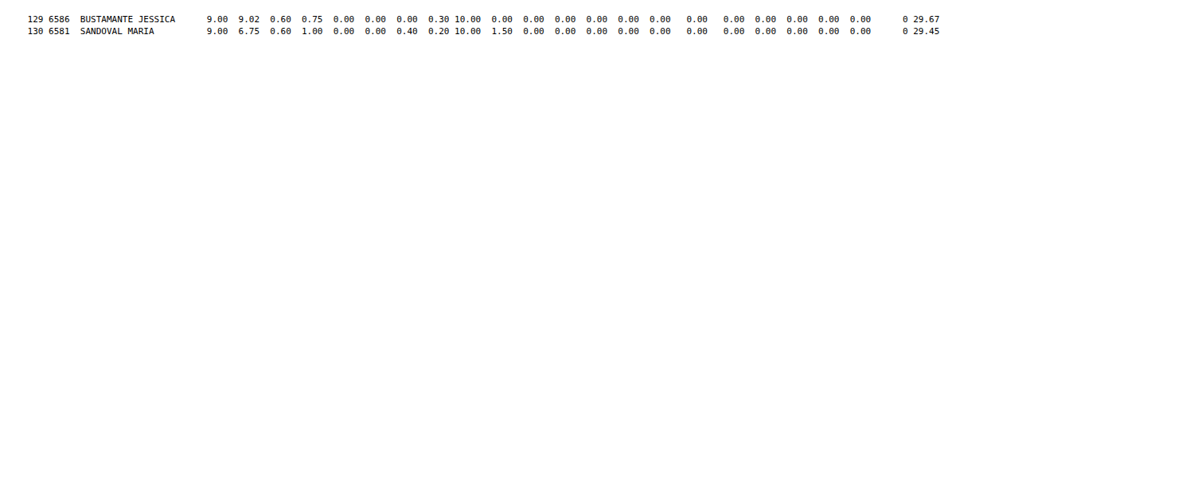129 6586  BUSTAMANTE JESSICA      9.00  9.02  0.60  0.75  0.00  0.00  0.00  0.30 10.00  0.00  0.00  0.00  0.00  0.00  0.00   0.00   0.00  0.00  0.00  0.00  0.00      0 29.67
 130 6581  SANDOVAL MARIA          9.00  6.75  0.60  1.00  0.00  0.00  0.40  0.20 10.00  1.50  0.00  0.00  0.00  0.00  0.00   0.00   0.00  0.00  0.00  0.00  0.00      0 29.45